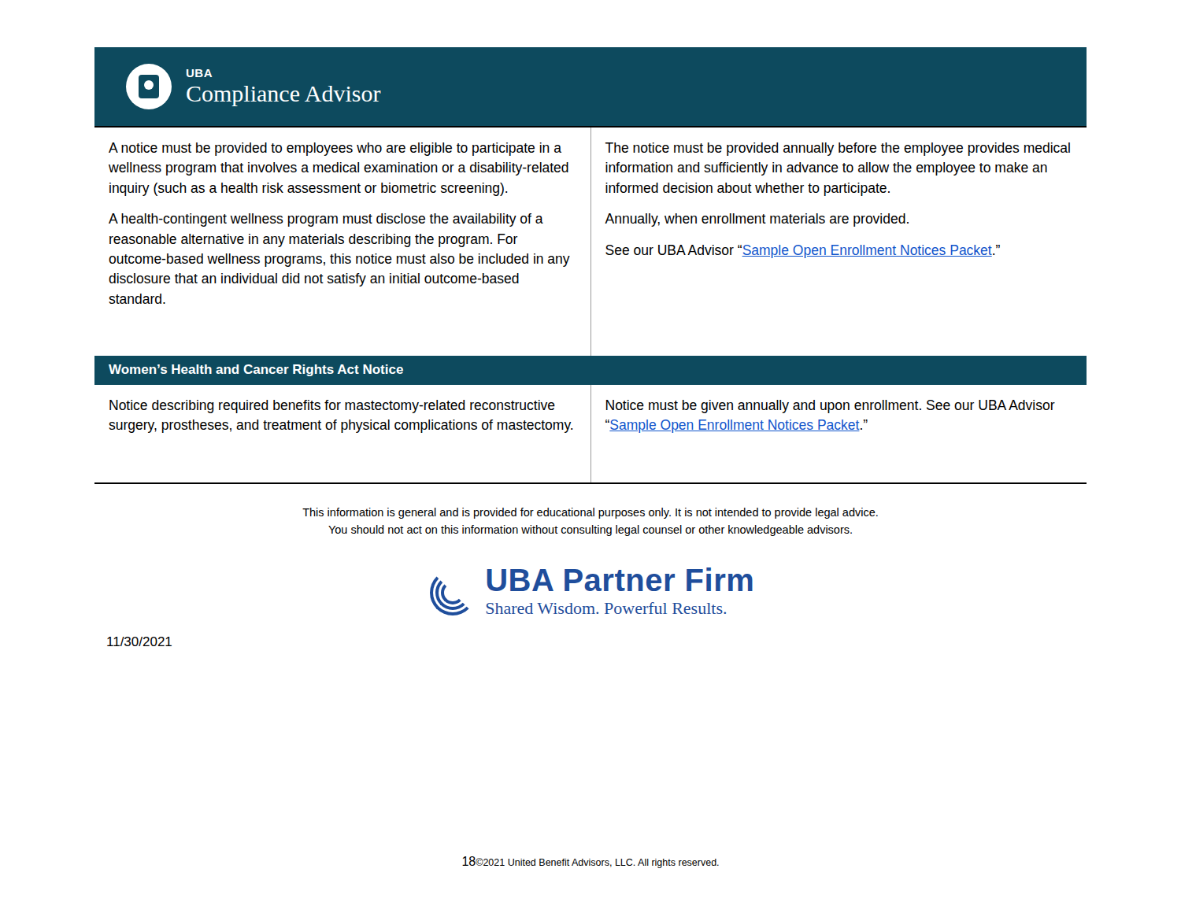UBA
Compliance Advisor
| A notice must be provided to employees who are eligible to participate in a wellness program that involves a medical examination or a disability-related inquiry (such as a health risk assessment or biometric screening). A health-contingent wellness program must disclose the availability of a reasonable alternative in any materials describing the program. For outcome-based wellness programs, this notice must also be included in any disclosure that an individual did not satisfy an initial outcome-based standard. | The notice must be provided annually before the employee provides medical information and sufficiently in advance to allow the employee to make an informed decision about whether to participate. Annually, when enrollment materials are provided. See our UBA Advisor “ Sample Open Enrollment Notices Packet .” |
| Women’s Health and Cancer Rights Act Notice |
| Notice describing required benefits for mastectomy-related reconstructive surgery, prostheses, and treatment of physical complications of mastectomy. | Notice must be given annually and upon enrollment. See our UBA Advisor “ Sample Open Enrollment Notices Packet .” |
This information is general and is provided for educational purposes only. It is not intended to provide legal advice.
You should not act on this information without consulting legal counsel or other knowledgeable advisors.
UBA Partner Firm
Shared Wisdom. Powerful Results.
11/30/2021
18©2021 United Benefit Advisors, LLC. All rights reserved.